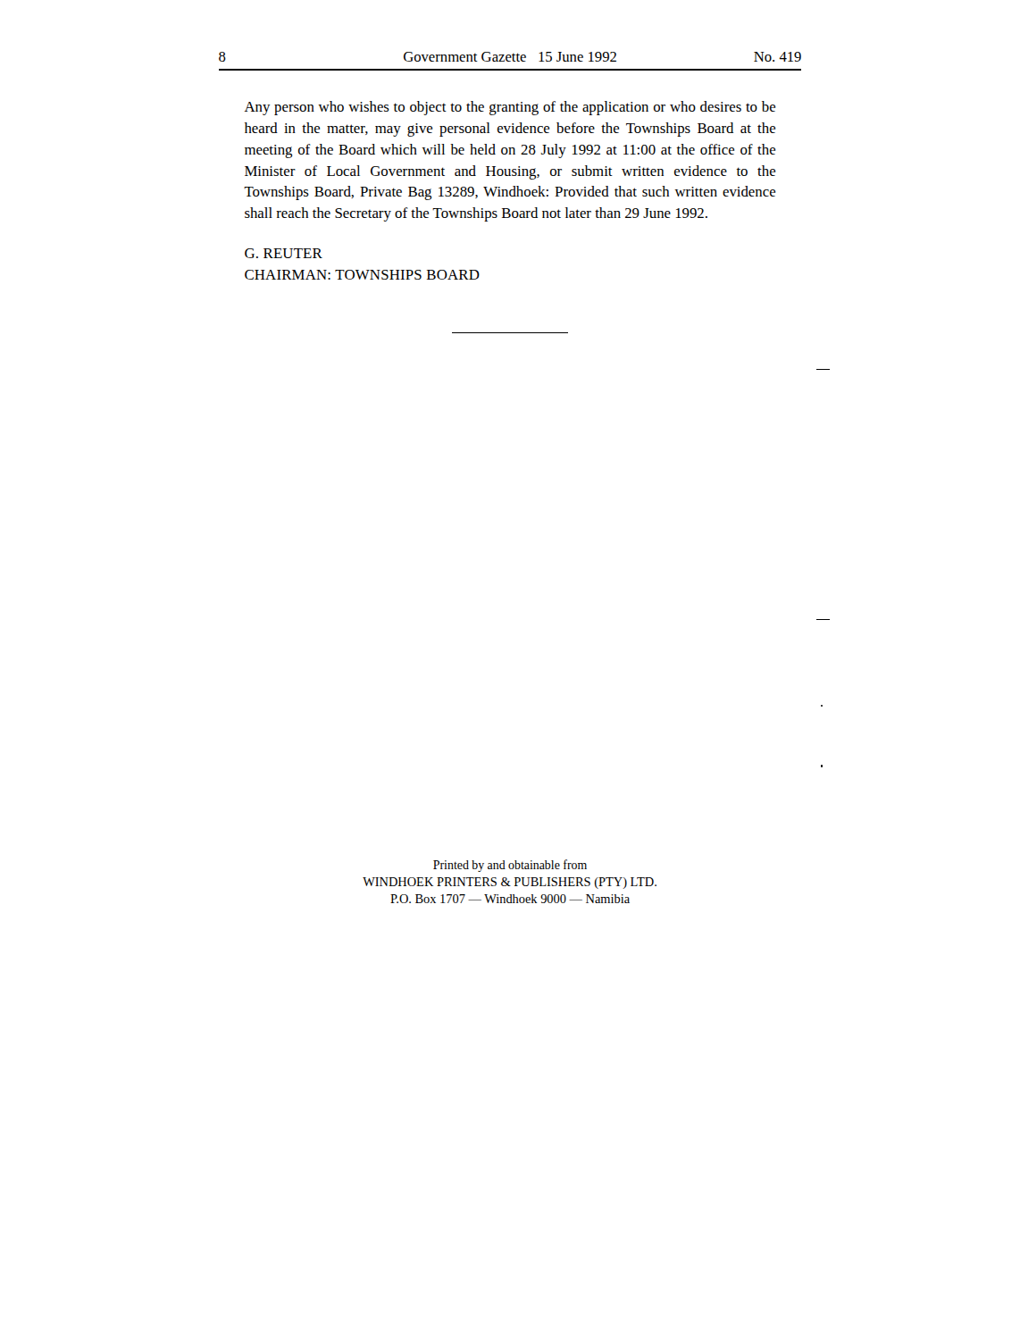8
Government Gazette 15 June 1992
No. 419
Any person who wishes to object to the granting of the application or who desires to be heard in the matter, may give personal evidence before the Townships Board at the meeting of the Board which will be held on 28 July 1992 at 11:00 at the office of the Minister of Local Government and Housing, or submit written evidence to the Townships Board, Private Bag 13289, Windhoek: Provided that such written evidence shall reach the Secretary of the Townships Board not later than 29 June 1992.
G. REUTER
CHAIRMAN: TOWNSHIPS BOARD
Printed by and obtainable from
WINDHOEK PRINTERS & PUBLISHERS (PTY) LTD.
P.O. Box 1707 — Windhoek 9000 — Namibia